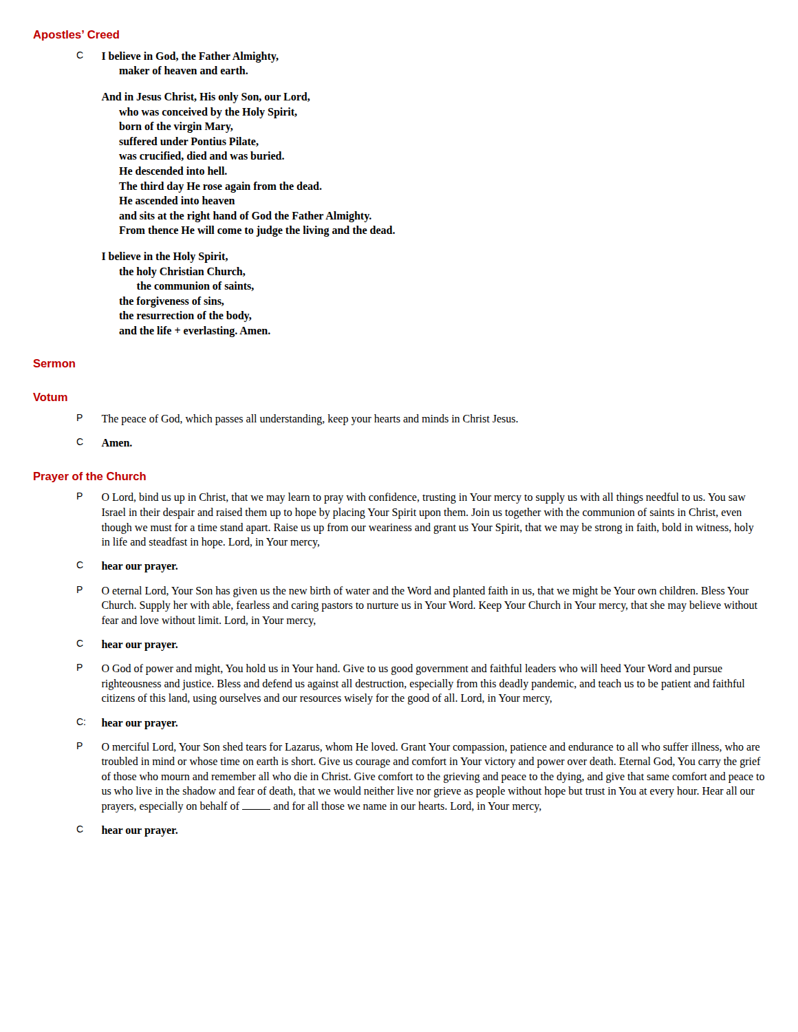Apostles’ Creed
C
I believe in God, the Father Almighty, maker of heaven and earth.
And in Jesus Christ, His only Son, our Lord, who was conceived by the Holy Spirit, born of the virgin Mary, suffered under Pontius Pilate, was crucified, died and was buried. He descended into hell. The third day He rose again from the dead. He ascended into heaven and sits at the right hand of God the Father Almighty. From thence He will come to judge the living and the dead.
I believe in the Holy Spirit, the holy Christian Church, the communion of saints, the forgiveness of sins, the resurrection of the body, and the life + everlasting. Amen.
Sermon
Votum
P
The peace of God, which passes all understanding, keep your hearts and minds in Christ Jesus.
C
Amen.
Prayer of the Church
P
O Lord, bind us up in Christ, that we may learn to pray with confidence, trusting in Your mercy to supply us with all things needful to us. You saw Israel in their despair and raised them up to hope by placing Your Spirit upon them. Join us together with the communion of saints in Christ, even though we must for a time stand apart. Raise us up from our weariness and grant us Your Spirit, that we may be strong in faith, bold in witness, holy in life and steadfast in hope. Lord, in Your mercy,
C
hear our prayer.
P
O eternal Lord, Your Son has given us the new birth of water and the Word and planted faith in us, that we might be Your own children. Bless Your Church. Supply her with able, fearless and caring pastors to nurture us in Your Word. Keep Your Church in Your mercy, that she may believe without fear and love without limit. Lord, in Your mercy,
C
hear our prayer.
P
O God of power and might, You hold us in Your hand. Give to us good government and faithful leaders who will heed Your Word and pursue righteousness and justice. Bless and defend us against all destruction, especially from this deadly pandemic, and teach us to be patient and faithful citizens of this land, using ourselves and our resources wisely for the good of all. Lord, in Your mercy,
C:
hear our prayer.
P
O merciful Lord, Your Son shed tears for Lazarus, whom He loved. Grant Your compassion, patience and endurance to all who suffer illness, who are troubled in mind or whose time on earth is short. Give us courage and comfort in Your victory and power over death. Eternal God, You carry the grief of those who mourn and remember all who die in Christ. Give comfort to the grieving and peace to the dying, and give that same comfort and peace to us who live in the shadow and fear of death, that we would neither live nor grieve as people without hope but trust in You at every hour. Hear all our prayers, especially on behalf of and for all those we name in our hearts. Lord, in Your mercy,
C
hear our prayer.